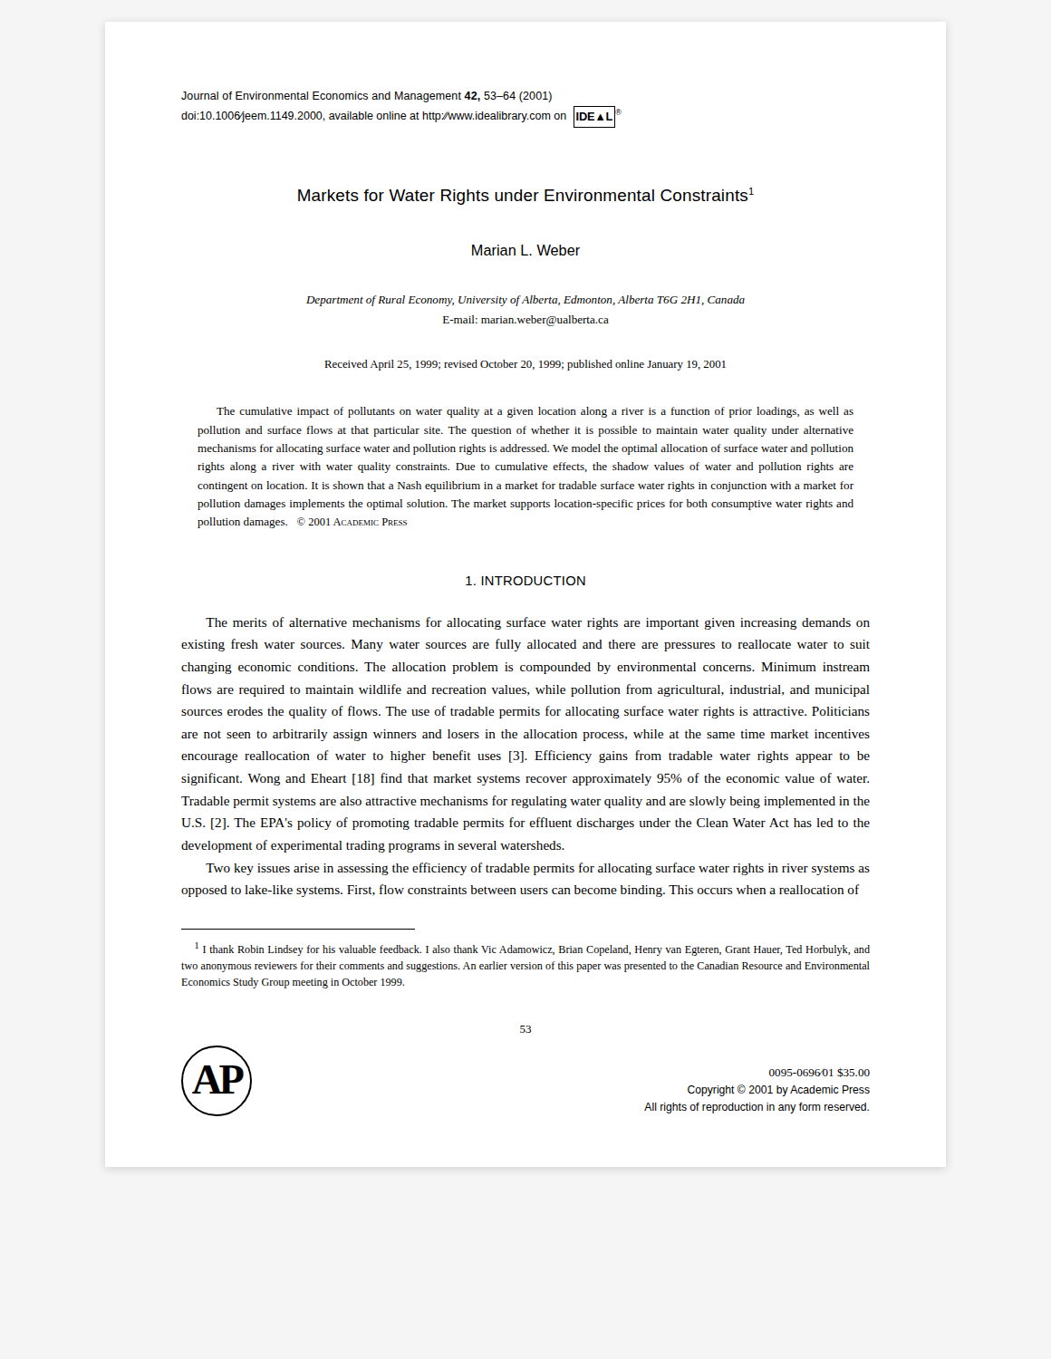Journal of Environmental Economics and Management 42, 53–64 (2001)
doi:10.1006∕jeem.1149.2000, available online at http:∕∕www.idealibrary.com on IDE▲L®
Markets for Water Rights under Environmental Constraints1
Marian L. Weber
Department of Rural Economy, University of Alberta, Edmonton, Alberta T6G 2H1, Canada
E-mail: marian.weber@ualberta.ca
Received April 25, 1999; revised October 20, 1999; published online January 19, 2001
The cumulative impact of pollutants on water quality at a given location along a river is a function of prior loadings, as well as pollution and surface flows at that particular site. The question of whether it is possible to maintain water quality under alternative mechanisms for allocating surface water and pollution rights is addressed. We model the optimal allocation of surface water and pollution rights along a river with water quality constraints. Due to cumulative effects, the shadow values of water and pollution rights are contingent on location. It is shown that a Nash equilibrium in a market for tradable surface water rights in conjunction with a market for pollution damages implements the optimal solution. The market supports location-specific prices for both consumptive water rights and pollution damages. © 2001 Academic Press
1. INTRODUCTION
The merits of alternative mechanisms for allocating surface water rights are important given increasing demands on existing fresh water sources. Many water sources are fully allocated and there are pressures to reallocate water to suit changing economic conditions. The allocation problem is compounded by environmental concerns. Minimum instream flows are required to maintain wildlife and recreation values, while pollution from agricultural, industrial, and municipal sources erodes the quality of flows. The use of tradable permits for allocating surface water rights is attractive. Politicians are not seen to arbitrarily assign winners and losers in the allocation process, while at the same time market incentives encourage reallocation of water to higher benefit uses [3]. Efficiency gains from tradable water rights appear to be significant. Wong and Eheart [18] find that market systems recover approximately 95% of the economic value of water. Tradable permit systems are also attractive mechanisms for regulating water quality and are slowly being implemented in the U.S. [2]. The EPA's policy of promoting tradable permits for effluent discharges under the Clean Water Act has led to the development of experimental trading programs in several watersheds.
Two key issues arise in assessing the efficiency of tradable permits for allocating surface water rights in river systems as opposed to lake-like systems. First, flow constraints between users can become binding. This occurs when a reallocation of
1 I thank Robin Lindsey for his valuable feedback. I also thank Vic Adamowicz, Brian Copeland, Henry van Egteren, Grant Hauer, Ted Horbulyk, and two anonymous reviewers for their comments and suggestions. An earlier version of this paper was presented to the Canadian Resource and Environmental Economics Study Group meeting in October 1999.
53
AP
0095-0696∕01 $35.00
Copyright © 2001 by Academic Press
All rights of reproduction in any form reserved.